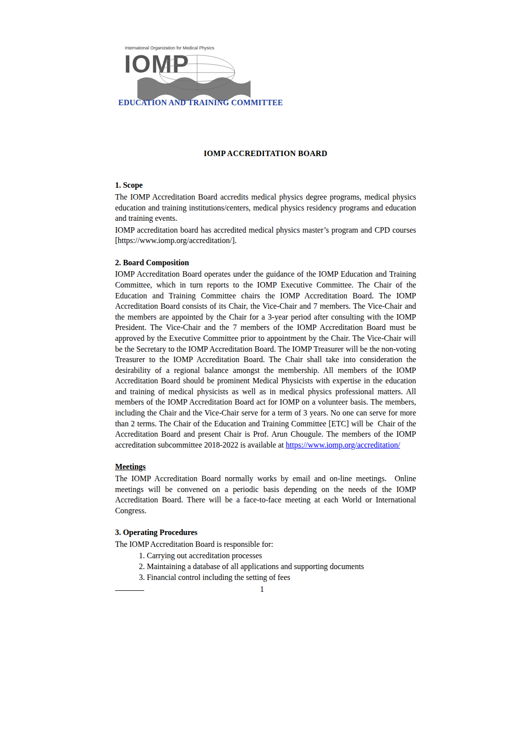EDUCATION AND TRAINING COMMITTEE
IOMP ACCREDITATION BOARD
1. Scope
The IOMP Accreditation Board accredits medical physics degree programs, medical physics education and training institutions/centers, medical physics residency programs and education and training events.
IOMP accreditation board has accredited medical physics master’s program and CPD courses [https://www.iomp.org/accreditation/].
2. Board Composition
IOMP Accreditation Board operates under the guidance of the IOMP Education and Training Committee, which in turn reports to the IOMP Executive Committee. The Chair of the Education and Training Committee chairs the IOMP Accreditation Board. The IOMP Accreditation Board consists of its Chair, the Vice-Chair and 7 members. The Vice-Chair and the members are appointed by the Chair for a 3-year period after consulting with the IOMP President. The Vice-Chair and the 7 members of the IOMP Accreditation Board must be approved by the Executive Committee prior to appointment by the Chair. The Vice-Chair will be the Secretary to the IOMP Accreditation Board. The IOMP Treasurer will be the non-voting Treasurer to the IOMP Accreditation Board. The Chair shall take into consideration the desirability of a regional balance amongst the membership. All members of the IOMP Accreditation Board should be prominent Medical Physicists with expertise in the education and training of medical physicists as well as in medical physics professional matters. All members of the IOMP Accreditation Board act for IOMP on a volunteer basis. The members, including the Chair and the Vice-Chair serve for a term of 3 years. No one can serve for more than 2 terms. The Chair of the Education and Training Committee [ETC] will be Chair of the Accreditation Board and present Chair is Prof. Arun Chougule. The members of the IOMP accreditation subcommittee 2018-2022 is available at https://www.iomp.org/accreditation/
Meetings
The IOMP Accreditation Board normally works by email and on-line meetings. Online meetings will be convened on a periodic basis depending on the needs of the IOMP Accreditation Board. There will be a face-to-face meeting at each World or International Congress.
3. Operating Procedures
The IOMP Accreditation Board is responsible for:
Carrying out accreditation processes
Maintaining a database of all applications and supporting documents
Financial control including the setting of fees
1